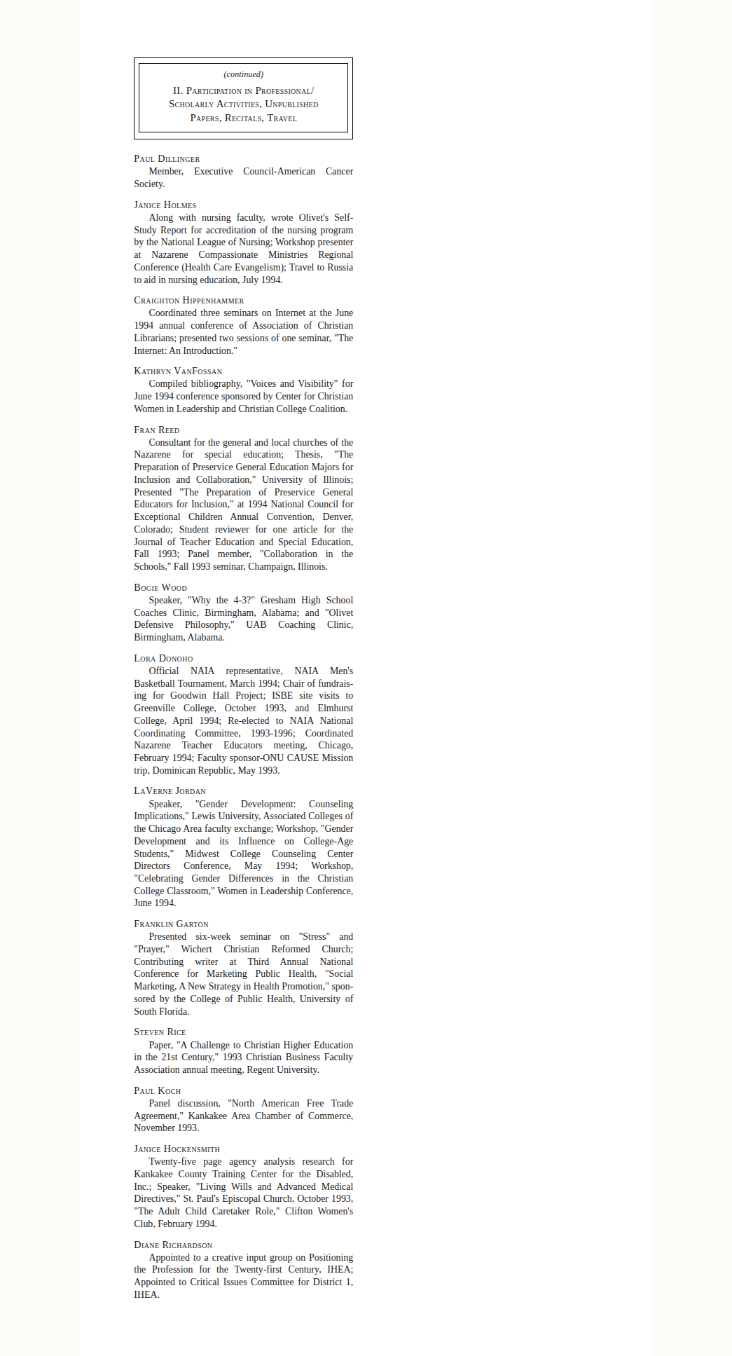(continued)
II. Participation in Professional/
Scholarly Activities, Unpublished
Papers, Recitals, Travel
Paul Dillinger
Member, Executive Council-American Cancer Society.
Janice Holmes
Along with nursing faculty, wrote Olivet's Self-Study Report for accreditation of the nursing program by the National League of Nursing; Workshop presenter at Nazarene Compassionate Ministries Regional Conference (Health Care Evangelism); Travel to Russia to aid in nursing education, July 1994.
Craighton Hippenhammer
Coordinated three seminars on Internet at the June 1994 annual conference of Association of Christian Librarians; presented two sessions of one seminar, "The Internet: An Introduction."
Kathryn VanFossan
Compiled bibliography, "Voices and Visibility" for June 1994 conference sponsored by Center for Christian Women in Leadership and Christian College Coalition.
Fran Reed
Consultant for the general and local churches of the Nazarene for special education; Thesis, "The Preparation of Preservice General Education Majors for Inclusion and Collaboration," University of Illinois; Presented "The Preparation of Preservice General Educators for Inclusion," at 1994 National Council for Exceptional Children Annual Convention, Denver, Colorado; Student reviewer for one article for the Journal of Teacher Education and Special Education, Fall 1993; Panel member, "Collaboration in the Schools," Fall 1993 seminar, Champaign, Illinois.
Bogie Wood
Speaker, "Why the 4-3?" Gresham High School Coaches Clinic, Birmingham, Alabama; and "Olivet Defensive Philosophy," UAB Coaching Clinic, Birmingham, Alabama.
Lora Donoho
Official NAIA representative, NAIA Men's Basketball Tournament, March 1994; Chair of fundraising for Goodwin Hall Project; ISBE site visits to Greenville College, October 1993, and Elmhurst College, April 1994; Re-elected to NAIA National Coordinating Committee, 1993-1996; Coordinated Nazarene Teacher Educators meeting, Chicago, February 1994; Faculty sponsor-ONU CAUSE Mission trip, Dominican Republic, May 1993.
LaVerne Jordan
Speaker, "Gender Development: Counseling Implications," Lewis University, Associated Colleges of the Chicago Area faculty exchange; Workshop, "Gender Development and its Influence on College-Age Students," Midwest College Counseling Center Directors Conference, May 1994; Workshop, "Celebrating Gender Differences in the Christian College Classroom," Women in Leadership Conference, June 1994.
Franklin Garton
Presented six-week seminar on "Stress" and "Prayer," Wichert Christian Reformed Church; Contributing writer at Third Annual National Conference for Marketing Public Health, "Social Marketing, A New Strategy in Health Promotion," sponsored by the College of Public Health, University of South Florida.
Steven Rice
Paper, "A Challenge to Christian Higher Education in the 21st Century," 1993 Christian Business Faculty Association annual meeting, Regent University.
Paul Koch
Panel discussion, "North American Free Trade Agreement," Kankakee Area Chamber of Commerce, November 1993.
Janice Hockensmith
Twenty-five page agency analysis research for Kankakee County Training Center for the Disabled, Inc.; Speaker, "Living Wills and Advanced Medical Directives," St. Paul's Episcopal Church, October 1993, "The Adult Child Caretaker Role," Clifton Women's Club, February 1994.
Diane Richardson
Appointed to a creative input group on Positioning the Profession for the Twenty-first Century, IHEA; Appointed to Critical Issues Committee for District 1, IHEA.